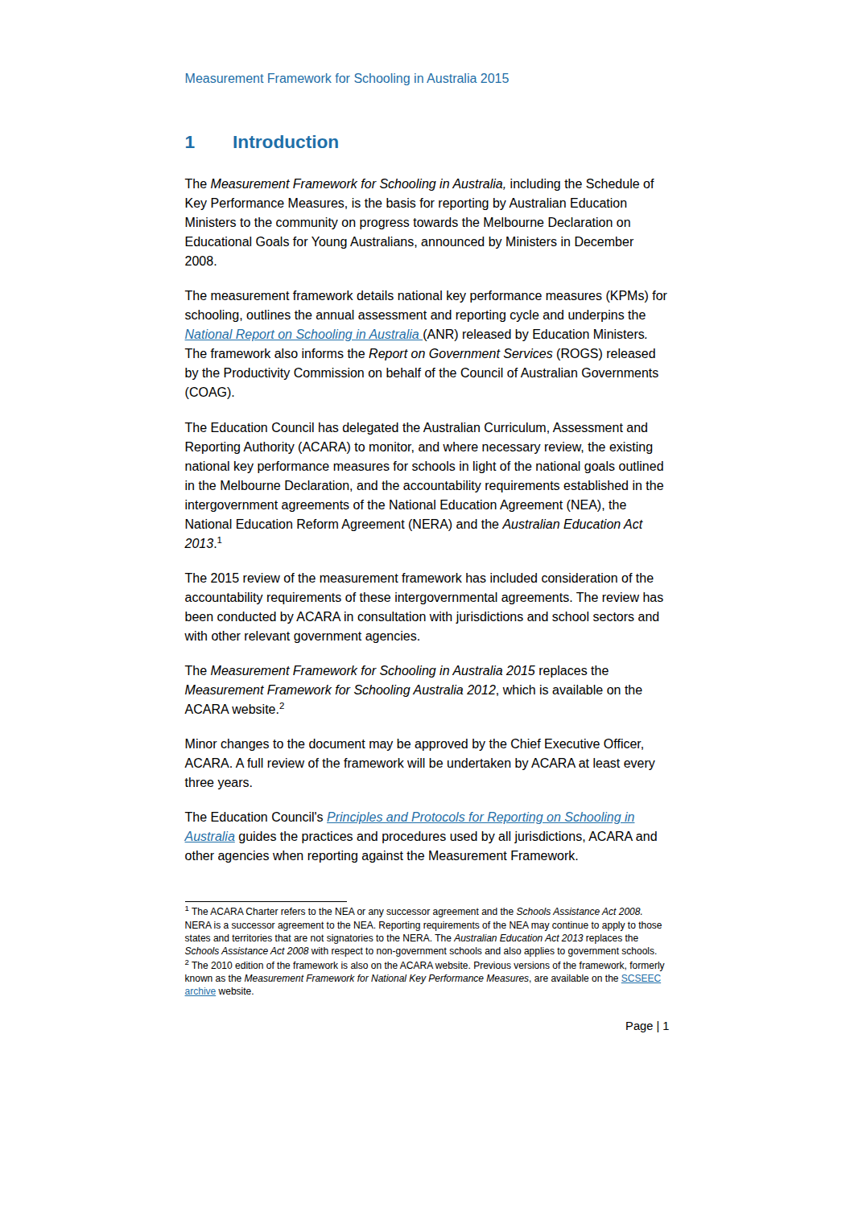Measurement Framework for Schooling in Australia 2015
1 Introduction
The Measurement Framework for Schooling in Australia, including the Schedule of Key Performance Measures, is the basis for reporting by Australian Education Ministers to the community on progress towards the Melbourne Declaration on Educational Goals for Young Australians, announced by Ministers in December 2008.
The measurement framework details national key performance measures (KPMs) for schooling, outlines the annual assessment and reporting cycle and underpins the National Report on Schooling in Australia (ANR) released by Education Ministers. The framework also informs the Report on Government Services (ROGS) released by the Productivity Commission on behalf of the Council of Australian Governments (COAG).
The Education Council has delegated the Australian Curriculum, Assessment and Reporting Authority (ACARA) to monitor, and where necessary review, the existing national key performance measures for schools in light of the national goals outlined in the Melbourne Declaration, and the accountability requirements established in the intergovernment agreements of the National Education Agreement (NEA), the National Education Reform Agreement (NERA) and the Australian Education Act 2013.1
The 2015 review of the measurement framework has included consideration of the accountability requirements of these intergovernmental agreements. The review has been conducted by ACARA in consultation with jurisdictions and school sectors and with other relevant government agencies.
The Measurement Framework for Schooling in Australia 2015 replaces the Measurement Framework for Schooling Australia 2012, which is available on the ACARA website.2
Minor changes to the document may be approved by the Chief Executive Officer, ACARA. A full review of the framework will be undertaken by ACARA at least every three years.
The Education Council's Principles and Protocols for Reporting on Schooling in Australia guides the practices and procedures used by all jurisdictions, ACARA and other agencies when reporting against the Measurement Framework.
1 The ACARA Charter refers to the NEA or any successor agreement and the Schools Assistance Act 2008. NERA is a successor agreement to the NEA. Reporting requirements of the NEA may continue to apply to those states and territories that are not signatories to the NERA. The Australian Education Act 2013 replaces the Schools Assistance Act 2008 with respect to non-government schools and also applies to government schools.
2 The 2010 edition of the framework is also on the ACARA website. Previous versions of the framework, formerly known as the Measurement Framework for National Key Performance Measures, are available on the SCSEEC archive website.
Page | 1